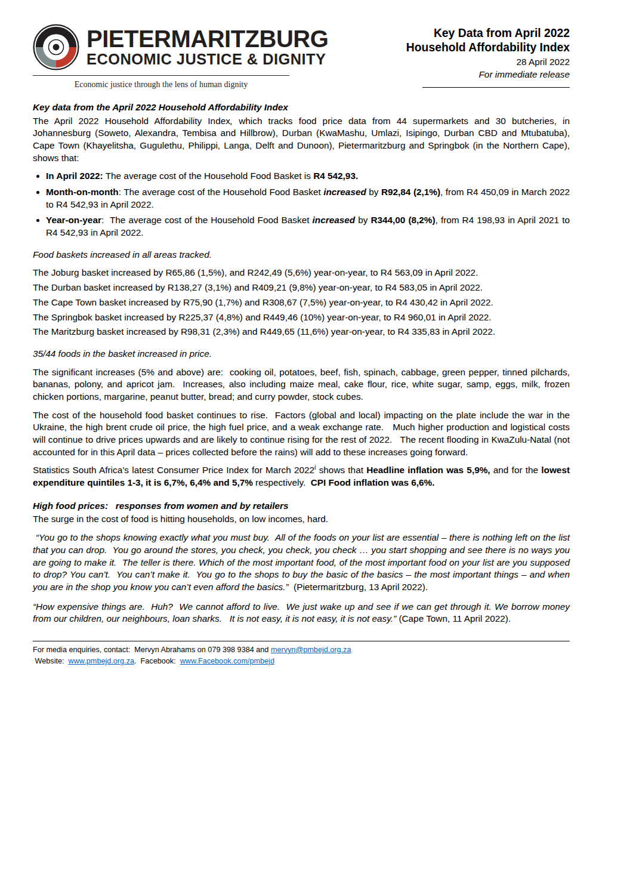PIETERMARITZBURG ECONOMIC JUSTICE & DIGNITY
Economic justice through the lens of human dignity
Key Data from April 2022 Household Affordability Index 28 April 2022 For immediate release
Key data from the April 2022 Household Affordability Index
The April 2022 Household Affordability Index, which tracks food price data from 44 supermarkets and 30 butcheries, in Johannesburg (Soweto, Alexandra, Tembisa and Hillbrow), Durban (KwaMashu, Umlazi, Isipingo, Durban CBD and Mtubatuba), Cape Town (Khayelitsha, Gugulethu, Philippi, Langa, Delft and Dunoon), Pietermaritzburg and Springbok (in the Northern Cape), shows that:
In April 2022: The average cost of the Household Food Basket is R4 542,93.
Month-on-month: The average cost of the Household Food Basket increased by R92,84 (2,1%), from R4 450,09 in March 2022 to R4 542,93 in April 2022.
Year-on-year: The average cost of the Household Food Basket increased by R344,00 (8,2%), from R4 198,93 in April 2021 to R4 542,93 in April 2022.
Food baskets increased in all areas tracked.
The Joburg basket increased by R65,86 (1,5%), and R242,49 (5,6%) year-on-year, to R4 563,09 in April 2022.
The Durban basket increased by R138,27 (3,1%) and R409,21 (9,8%) year-on-year, to R4 583,05 in April 2022.
The Cape Town basket increased by R75,90 (1,7%) and R308,67 (7,5%) year-on-year, to R4 430,42 in April 2022.
The Springbok basket increased by R225,37 (4,8%) and R449,46 (10%) year-on-year, to R4 960,01 in April 2022.
The Maritzburg basket increased by R98,31 (2,3%) and R449,65 (11,6%) year-on-year, to R4 335,83 in April 2022.
35/44 foods in the basket increased in price.
The significant increases (5% and above) are: cooking oil, potatoes, beef, fish, spinach, cabbage, green pepper, tinned pilchards, bananas, polony, and apricot jam. Increases, also including maize meal, cake flour, rice, white sugar, samp, eggs, milk, frozen chicken portions, margarine, peanut butter, bread; and curry powder, stock cubes.
The cost of the household food basket continues to rise. Factors (global and local) impacting on the plate include the war in the Ukraine, the high brent crude oil price, the high fuel price, and a weak exchange rate. Much higher production and logistical costs will continue to drive prices upwards and are likely to continue rising for the rest of 2022. The recent flooding in KwaZulu-Natal (not accounted for in this April data – prices collected before the rains) will add to these increases going forward.
Statistics South Africa’s latest Consumer Price Index for March 2022i shows that Headline inflation was 5,9%, and for the lowest expenditure quintiles 1-3, it is 6,7%, 6,4% and 5,7% respectively. CPI Food inflation was 6,6%.
High food prices: responses from women and by retailers
The surge in the cost of food is hitting households, on low incomes, hard.
“You go to the shops knowing exactly what you must buy. All of the foods on your list are essential – there is nothing left on the list that you can drop. You go around the stores, you check, you check, you check … you start shopping and see there is no ways you are going to make it. The teller is there. Which of the most important food, of the most important food on your list are you supposed to drop? You can’t. You can’t make it. You go to the shops to buy the basic of the basics – the most important things – and when you are in the shop you know you can’t even afford the basics.” (Pietermaritzburg, 13 April 2022).
“How expensive things are. Huh? We cannot afford to live. We just wake up and see if we can get through it. We borrow money from our children, our neighbours, loan sharks. It is not easy, it is not easy, it is not easy.” (Cape Town, 11 April 2022).
For media enquiries, contact: Mervyn Abrahams on 079 398 9384 and mervyn@pmbejd.org.za
Website: www.pmbejd.org.za. Facebook: www.Facebook.com/pmbejd